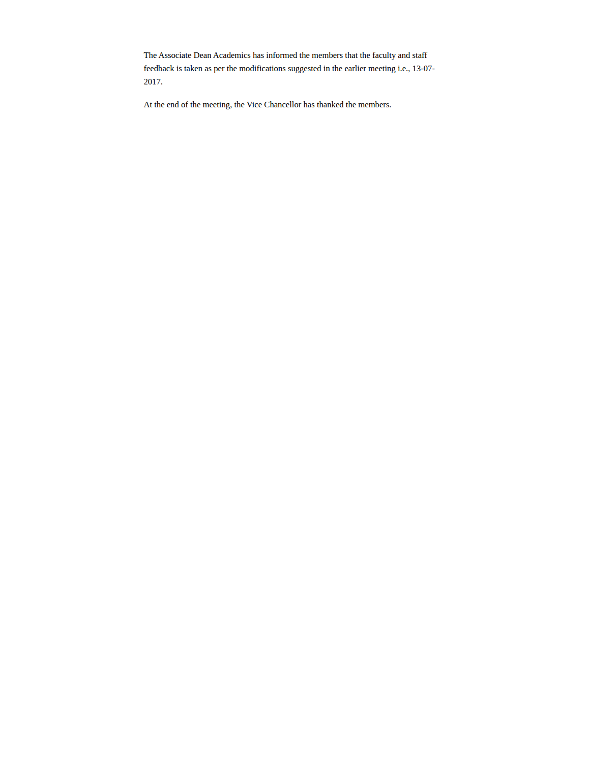The Associate Dean Academics has informed the members that the faculty and staff feedback is taken as per the modifications suggested in the earlier meeting i.e., 13-07-2017.
At the end of the meeting, the Vice Chancellor has thanked the members.